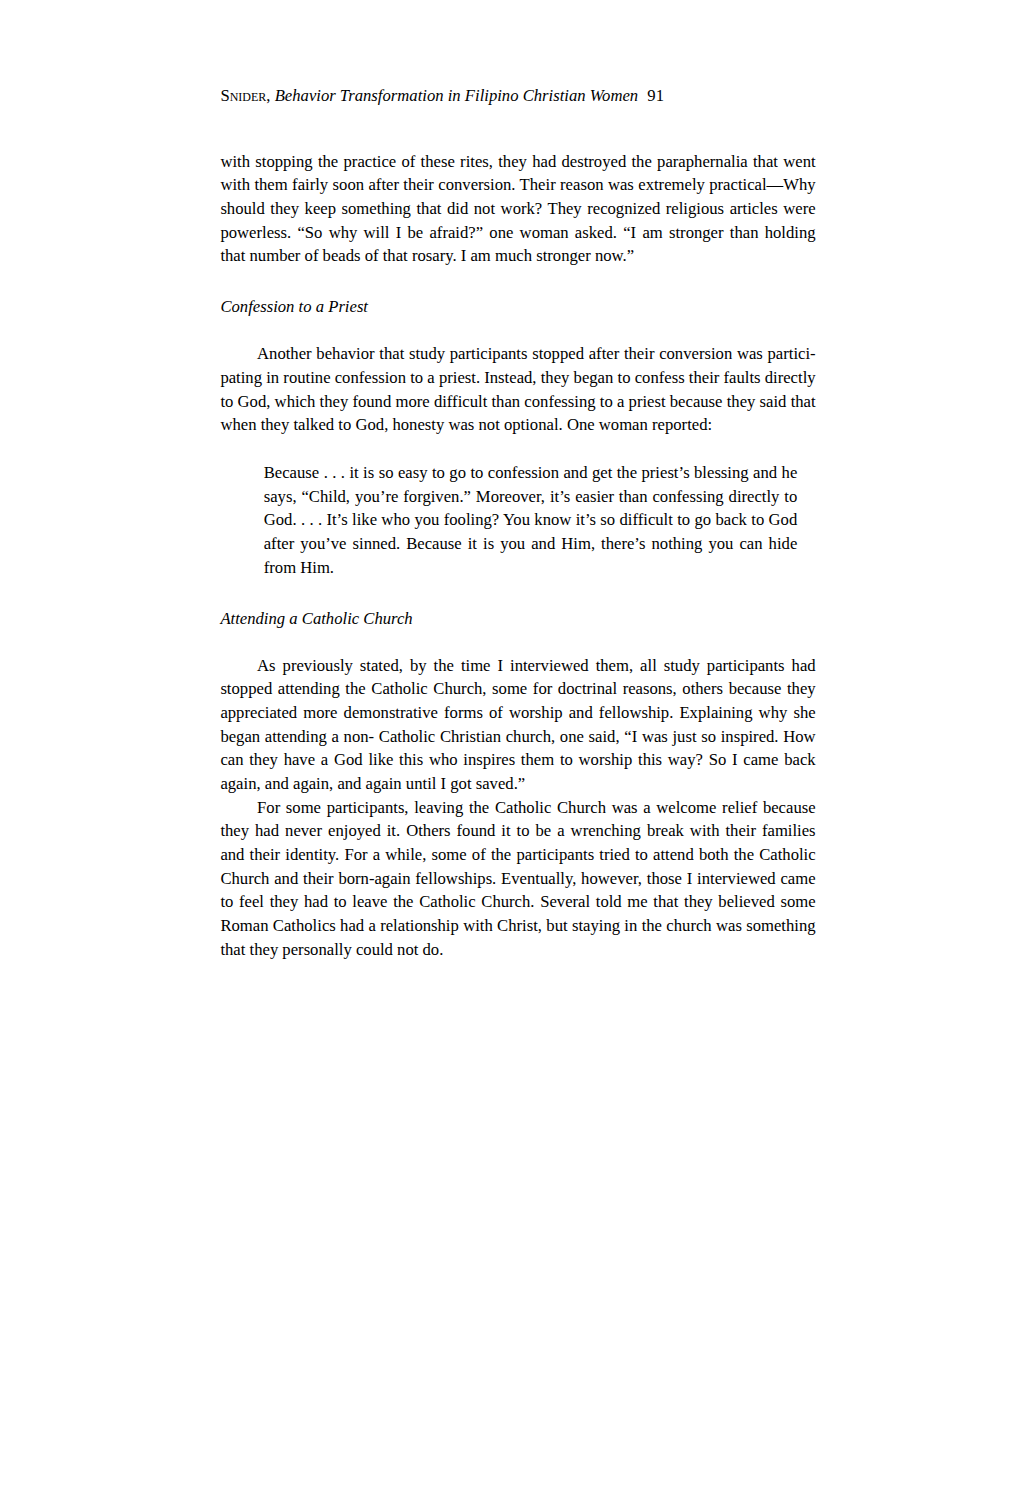Snider, Behavior Transformation in Filipino Christian Women 91
with stopping the practice of these rites, they had destroyed the paraphernalia that went with them fairly soon after their conversion. Their reason was extremely practical—Why should they keep something that did not work? They recognized religious articles were powerless. “So why will I be afraid?” one woman asked. “I am stronger than holding that number of beads of that rosary. I am much stronger now.”
Confession to a Priest
Another behavior that study participants stopped after their conversion was participating in routine confession to a priest. Instead, they began to confess their faults directly to God, which they found more difficult than confessing to a priest because they said that when they talked to God, honesty was not optional. One woman reported:
Because . . . it is so easy to go to confession and get the priest’s blessing and he says, “Child, you’re forgiven.” Moreover, it’s easier than confessing directly to God. . . . It’s like who you fooling? You know it’s so difficult to go back to God after you’ve sinned. Because it is you and Him, there’s nothing you can hide from Him.
Attending a Catholic Church
As previously stated, by the time I interviewed them, all study participants had stopped attending the Catholic Church, some for doctrinal reasons, others because they appreciated more demonstrative forms of worship and fellowship. Explaining why she began attending a non- Catholic Christian church, one said, “I was just so inspired. How can they have a God like this who inspires them to worship this way? So I came back again, and again, and again until I got saved.”
For some participants, leaving the Catholic Church was a welcome relief because they had never enjoyed it. Others found it to be a wrenching break with their families and their identity. For a while, some of the participants tried to attend both the Catholic Church and their born-again fellowships. Eventually, however, those I interviewed came to feel they had to leave the Catholic Church. Several told me that they believed some Roman Catholics had a relationship with Christ, but staying in the church was something that they personally could not do.